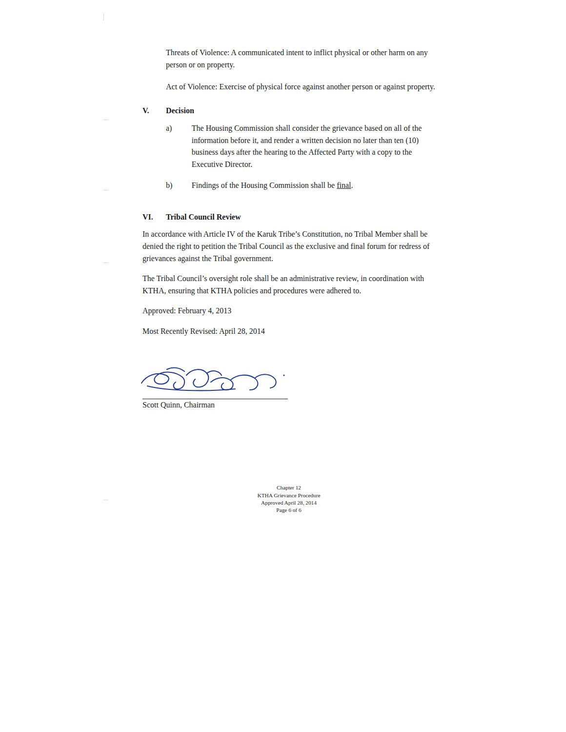Threats of Violence: A communicated intent to inflict physical or other harm on any person or on property.
Act of Violence: Exercise of physical force against another person or against property.
V. Decision
a) The Housing Commission shall consider the grievance based on all of the information before it, and render a written decision no later than ten (10) business days after the hearing to the Affected Party with a copy to the Executive Director.
b) Findings of the Housing Commission shall be final.
VI. Tribal Council Review
In accordance with Article IV of the Karuk Tribe’s Constitution, no Tribal Member shall be denied the right to petition the Tribal Council as the exclusive and final forum for redress of grievances against the Tribal government.
The Tribal Council’s oversight role shall be an administrative review, in coordination with KTHA, ensuring that KTHA policies and procedures were adhered to.
Approved: February 4, 2013
Most Recently Revised: April 28, 2014
Scott Quinn, Chairman
Chapter 12
KTHA Grievance Procedure
Approved April 28, 2014
Page 6 of 6